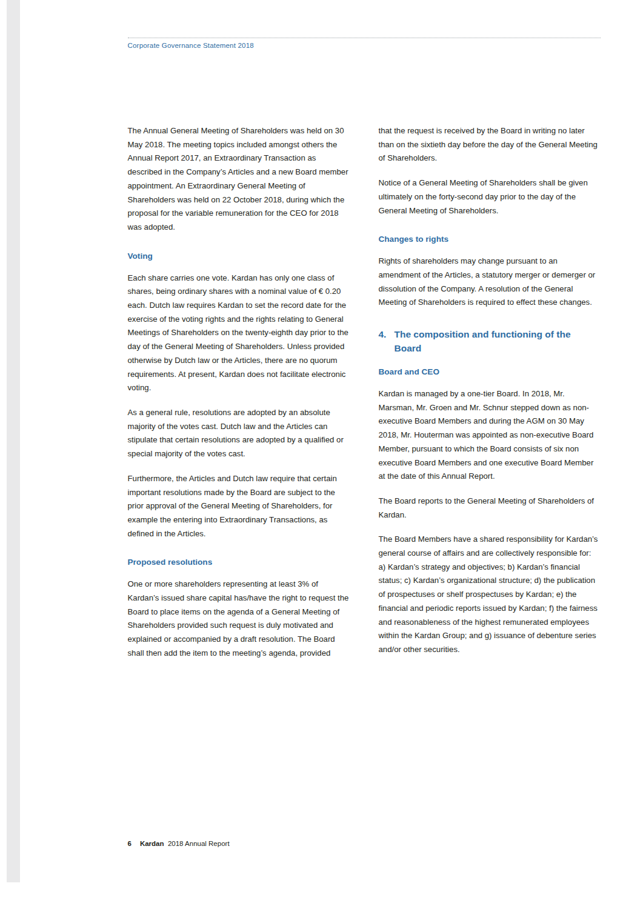Corporate Governance Statement 2018
The Annual General Meeting of Shareholders was held on 30 May 2018. The meeting topics included amongst others the Annual Report 2017, an Extraordinary Transaction as described in the Company’s Articles and a new Board member appointment. An Extraordinary General Meeting of Shareholders was held on 22 October 2018, during which the proposal for the variable remuneration for the CEO for 2018 was adopted.
Voting
Each share carries one vote. Kardan has only one class of shares, being ordinary shares with a nominal value of € 0.20 each. Dutch law requires Kardan to set the record date for the exercise of the voting rights and the rights relating to General Meetings of Shareholders on the twenty-eighth day prior to the day of the General Meeting of Shareholders. Unless provided otherwise by Dutch law or the Articles, there are no quorum requirements. At present, Kardan does not facilitate electronic voting.
As a general rule, resolutions are adopted by an absolute majority of the votes cast. Dutch law and the Articles can stipulate that certain resolutions are adopted by a qualified or special majority of the votes cast.
Furthermore, the Articles and Dutch law require that certain important resolutions made by the Board are subject to the prior approval of the General Meeting of Shareholders, for example the entering into Extraordinary Transactions, as defined in the Articles.
Proposed resolutions
One or more shareholders representing at least 3% of Kardan’s issued share capital has/have the right to request the Board to place items on the agenda of a General Meeting of Shareholders provided such request is duly motivated and explained or accompanied by a draft resolution. The Board shall then add the item to the meeting’s agenda, provided
that the request is received by the Board in writing no later than on the sixtieth day before the day of the General Meeting of Shareholders.
Notice of a General Meeting of Shareholders shall be given ultimately on the forty-second day prior to the day of the General Meeting of Shareholders.
Changes to rights
Rights of shareholders may change pursuant to an amendment of the Articles, a statutory merger or demerger or dissolution of the Company. A resolution of the General Meeting of Shareholders is required to effect these changes.
4. The composition and functioning of the Board
Board and CEO
Kardan is managed by a one-tier Board. In 2018, Mr. Marsman, Mr. Groen and Mr. Schnur stepped down as non-executive Board Members and during the AGM on 30 May 2018, Mr. Houterman was appointed as non-executive Board Member, pursuant to which the Board consists of six non executive Board Members and one executive Board Member at the date of this Annual Report.
The Board reports to the General Meeting of Shareholders of Kardan.
The Board Members have a shared responsibility for Kardan’s general course of affairs and are collectively responsible for: a) Kardan’s strategy and objectives; b) Kardan’s financial status; c) Kardan’s organizational structure; d) the publication of prospectuses or shelf prospectuses by Kardan; e) the financial and periodic reports issued by Kardan; f) the fairness and reasonableness of the highest remunerated employees within the Kardan Group; and g) issuance of debenture series and/or other securities.
6 Kardan 2018 Annual Report